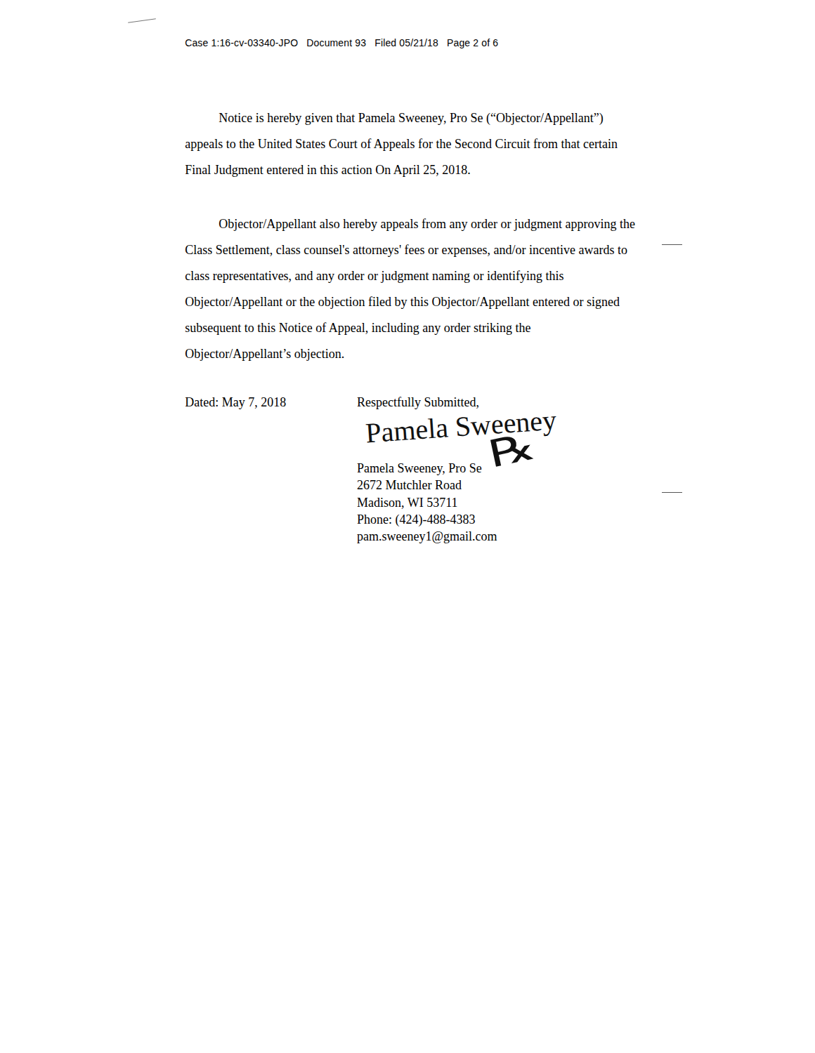Case 1:16-cv-03340-JPO Document 93 Filed 05/21/18 Page 2 of 6
Notice is hereby given that Pamela Sweeney, Pro Se (“Objector/Appellant”) appeals to the United States Court of Appeals for the Second Circuit from that certain Final Judgment entered in this action On April 25, 2018.
Objector/Appellant also hereby appeals from any order or judgment approving the Class Settlement, class counsel's attorneys' fees or expenses, and/or incentive awards to class representatives, and any order or judgment naming or identifying this Objector/Appellant or the objection filed by this Objector/Appellant entered or signed subsequent to this Notice of Appeal, including any order striking the Objector/Appellant’s objection.
Dated: May 7, 2018
Respectfully Submitted,
Pamela Sweeney ℞
Pamela Sweeney, Pro Se
2672 Mutchler Road
Madison, WI 53711
Phone: (424)-488-4383
pam.sweeney1@gmail.com